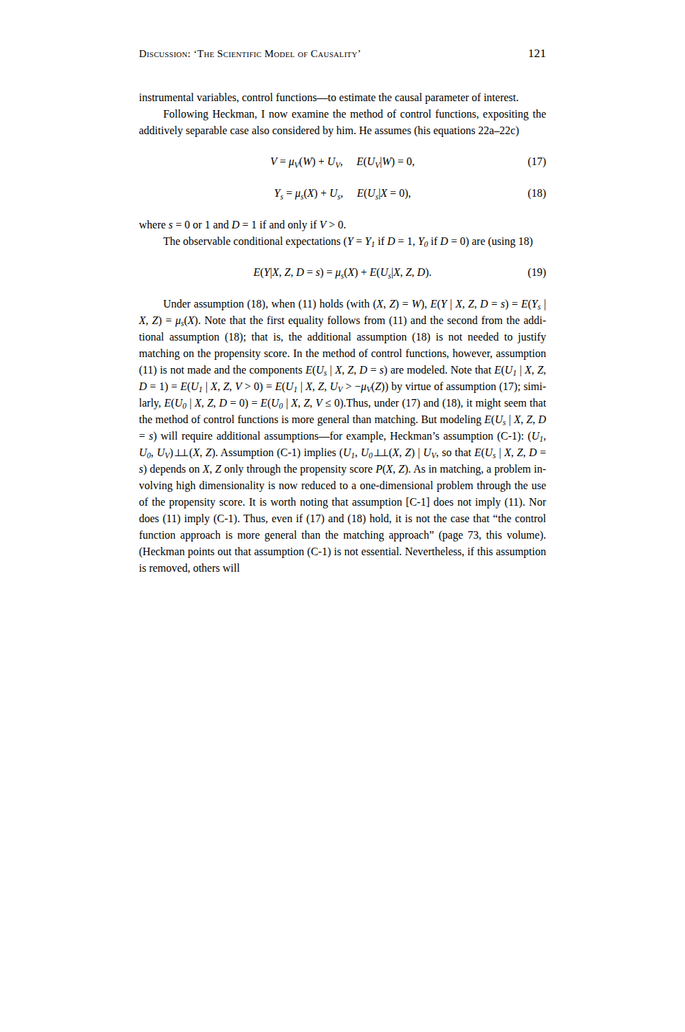Discussion: ‘The Scientific Model of Causality’ 121
instrumental variables, control functions—to estimate the causal parameter of interest.
Following Heckman, I now examine the method of control functions, expositing the additively separable case also considered by him. He assumes (his equations 22a–22c)
V = μV(W) + UV, E(UV|W) = 0, (17)
Ys = μs(X) + Us, E(Us|X = 0), (18)
where s = 0 or 1 and D = 1 if and only if V > 0.
The observable conditional expectations (Y = Y1 if D = 1, Y0 if D = 0) are (using 18)
E(Y|X, Z, D = s) = μs(X) + E(Us|X, Z, D). (19)
Under assumption (18), when (11) holds (with (X, Z) = W), E(Y | X, Z, D = s) = E(Ys | X, Z) = μs(X). Note that the first equality follows from (11) and the second from the additional assumption (18); that is, the additional assumption (18) is not needed to justify matching on the propensity score. In the method of control functions, however, assumption (11) is not made and the components E(Us | X, Z, D = s) are modeled. Note that E(U1 | X, Z, D = 1) = E(U1 | X, Z, V > 0) = E(U1 | X, Z, UV > −μV(Z)) by virtue of assumption (17); similarly, E(U0 | X, Z, D = 0) = E(U0 | X, Z, V ≤ 0).Thus, under (17) and (18), it might seem that the method of control functions is more general than matching. But modeling E(Us | X, Z, D = s) will require additional assumptions—for example, Heckman’s assumption (C-1): (U1, U0, UV)⟂⟂(X, Z). Assumption (C-1) implies (U1, U0⟂⟂(X, Z) | UV, so that E(Us | X, Z, D = s) depends on X, Z only through the propensity score P(X, Z). As in matching, a problem involving high dimensionality is now reduced to a one-dimensional problem through the use of the propensity score. It is worth noting that assumption [C-1] does not imply (11). Nor does (11) imply (C-1). Thus, even if (17) and (18) hold, it is not the case that “the control function approach is more general than the matching approach” (page 73, this volume). (Heckman points out that assumption (C-1) is not essential. Nevertheless, if this assumption is removed, others will